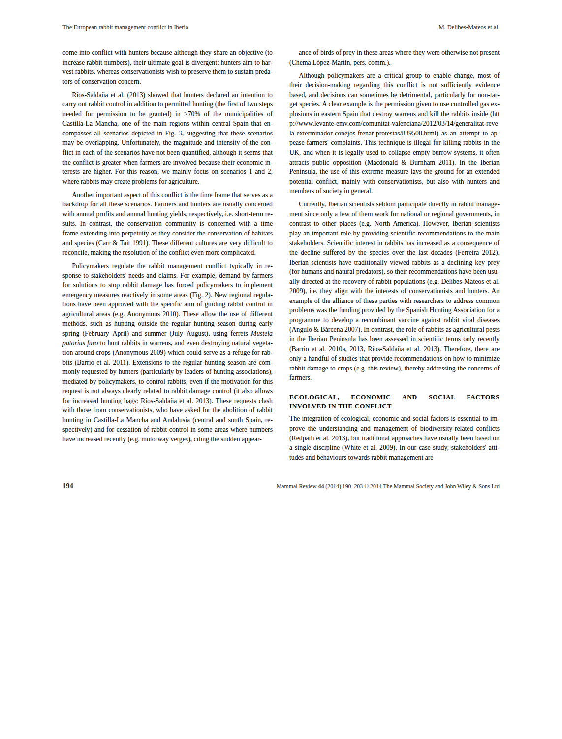The European rabbit management conflict in Iberia M. Delibes-Mateos et al.
come into conflict with hunters because although they share an objective (to increase rabbit numbers), their ultimate goal is divergent: hunters aim to harvest rabbits, whereas conservationists wish to preserve them to sustain predators of conservation concern.
Ríos-Saldaña et al. (2013) showed that hunters declared an intention to carry out rabbit control in addition to permitted hunting (the first of two steps needed for permission to be granted) in >70% of the municipalities of Castilla-La Mancha, one of the main regions within central Spain that encompasses all scenarios depicted in Fig. 3, suggesting that these scenarios may be overlapping. Unfortunately, the magnitude and intensity of the conflict in each of the scenarios have not been quantified, although it seems that the conflict is greater when farmers are involved because their economic interests are higher. For this reason, we mainly focus on scenarios 1 and 2, where rabbits may create problems for agriculture.
Another important aspect of this conflict is the time frame that serves as a backdrop for all these scenarios. Farmers and hunters are usually concerned with annual profits and annual hunting yields, respectively, i.e. short-term results. In contrast, the conservation community is concerned with a time frame extending into perpetuity as they consider the conservation of habitats and species (Carr & Tait 1991). These different cultures are very difficult to reconcile, making the resolution of the conflict even more complicated.
Policymakers regulate the rabbit management conflict typically in response to stakeholders' needs and claims. For example, demand by farmers for solutions to stop rabbit damage has forced policymakers to implement emergency measures reactively in some areas (Fig. 2). New regional regulations have been approved with the specific aim of guiding rabbit control in agricultural areas (e.g. Anonymous 2010). These allow the use of different methods, such as hunting outside the regular hunting season during early spring (February–April) and summer (July–August), using ferrets Mustela putorius furo to hunt rabbits in warrens, and even destroying natural vegetation around crops (Anonymous 2009) which could serve as a refuge for rabbits (Barrio et al. 2011). Extensions to the regular hunting season are commonly requested by hunters (particularly by leaders of hunting associations), mediated by policymakers, to control rabbits, even if the motivation for this request is not always clearly related to rabbit damage control (it also allows for increased hunting bags; Ríos-Saldaña et al. 2013). These requests clash with those from conservationists, who have asked for the abolition of rabbit hunting in Castilla-La Mancha and Andalusia (central and south Spain, respectively) and for cessation of rabbit control in some areas where numbers have increased recently (e.g. motorway verges), citing the sudden appear-
ance of birds of prey in these areas where they were otherwise not present (Chema López-Martín, pers. comm.).
Although policymakers are a critical group to enable change, most of their decision-making regarding this conflict is not sufficiently evidence based, and decisions can sometimes be detrimental, particularly for non-target species. A clear example is the permission given to use controlled gas explosions in eastern Spain that destroy warrens and kill the rabbits inside (http://www.levante-emv.com/comunitat-valenciana/2012/03/14/generalitat-revela-exterminador-conejos-frenar-protestas/889508.html) as an attempt to appease farmers' complaints. This technique is illegal for killing rabbits in the UK, and when it is legally used to collapse empty burrow systems, it often attracts public opposition (Macdonald & Burnham 2011). In the Iberian Peninsula, the use of this extreme measure lays the ground for an extended potential conflict, mainly with conservationists, but also with hunters and members of society in general.
Currently, Iberian scientists seldom participate directly in rabbit management since only a few of them work for national or regional governments, in contrast to other places (e.g. North America). However, Iberian scientists play an important role by providing scientific recommendations to the main stakeholders. Scientific interest in rabbits has increased as a consequence of the decline suffered by the species over the last decades (Ferreira 2012). Iberian scientists have traditionally viewed rabbits as a declining key prey (for humans and natural predators), so their recommendations have been usually directed at the recovery of rabbit populations (e.g. Delibes-Mateos et al. 2009), i.e. they align with the interests of conservationists and hunters. An example of the alliance of these parties with researchers to address common problems was the funding provided by the Spanish Hunting Association for a programme to develop a recombinant vaccine against rabbit viral diseases (Angulo & Bárcena 2007). In contrast, the role of rabbits as agricultural pests in the Iberian Peninsula has been assessed in scientific terms only recently (Barrio et al. 2010a, 2013, Ríos-Saldaña et al. 2013). Therefore, there are only a handful of studies that provide recommendations on how to minimize rabbit damage to crops (e.g. this review), thereby addressing the concerns of farmers.
Ecological, economic and social factors involved in the conflict
The integration of ecological, economic and social factors is essential to improve the understanding and management of biodiversity-related conflicts (Redpath et al. 2013), but traditional approaches have usually been based on a single discipline (White et al. 2009). In our case study, stakeholders' attitudes and behaviours towards rabbit management are
194 Mammal Review 44 (2014) 190–203 © 2014 The Mammal Society and John Wiley & Sons Ltd